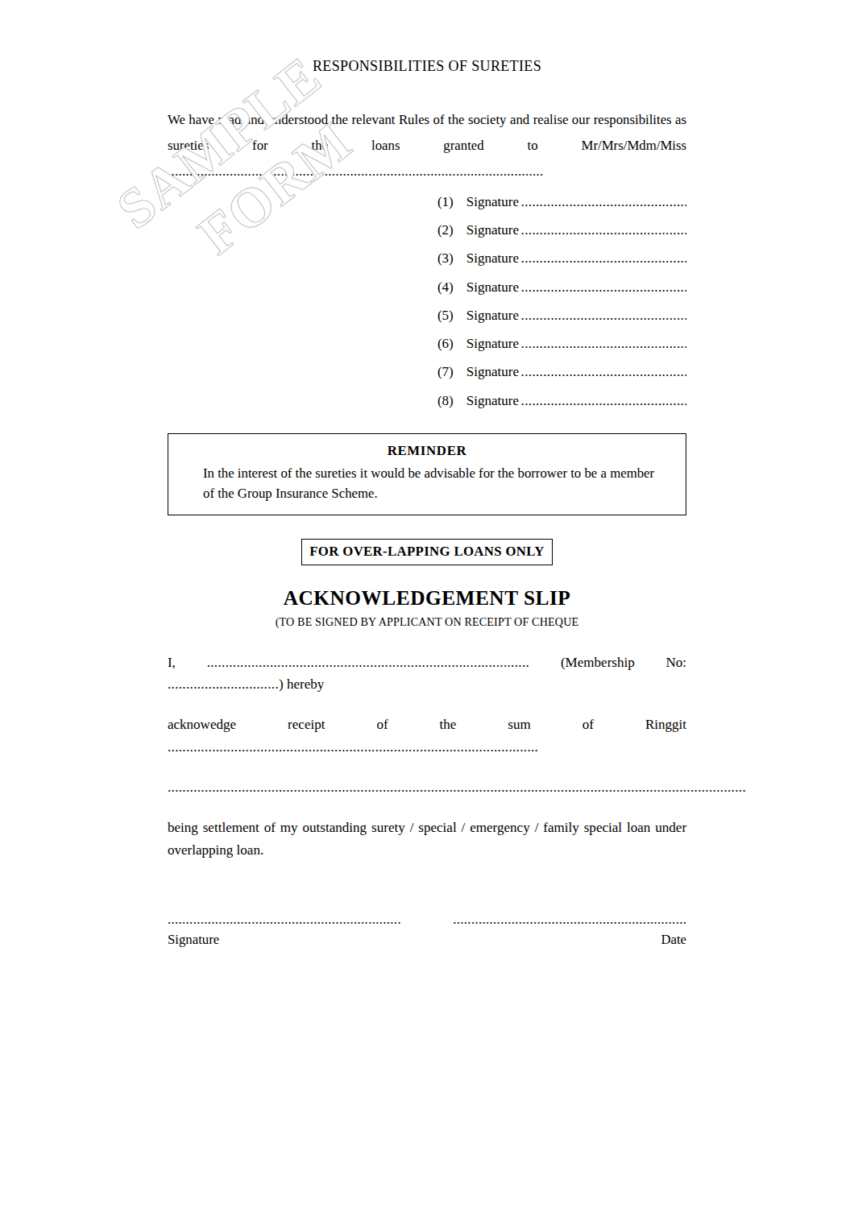RESPONSIBILITIES OF SURETIES
We have read and understood the relevant Rules of the society and realise our responsibilites as sureties for the loans granted to Mr/Mrs/Mdm/Miss .......................................................................................................
SAMPLE FORM
(1) Signature..................................................
(2) Signature..................................................
(3) Signature..................................................
(4) Signature..................................................
(5) Signature..................................................
(6) Signature..................................................
(7) Signature..................................................
(8) Signature..................................................
REMINDER
In the interest of the sureties it would be advisable for the borrower to be a member of the Group Insurance Scheme.
FOR OVER-LAPPING LOANS ONLY
ACKNOWLEDGEMENT SLIP
(TO BE SIGNED BY APPLICANT ON RECEIPT OF CHEQUE
I, ....................................................................................... (Membership No: ..............................) hereby
acknowedge receipt of the sum of Ringgit ....................................................................................................
.................................................................................................................................................................................
being settlement of my outstanding surety / special / emergency / family special loan under overlapping loan.
................................................................
Signature
.....................................................................
Date